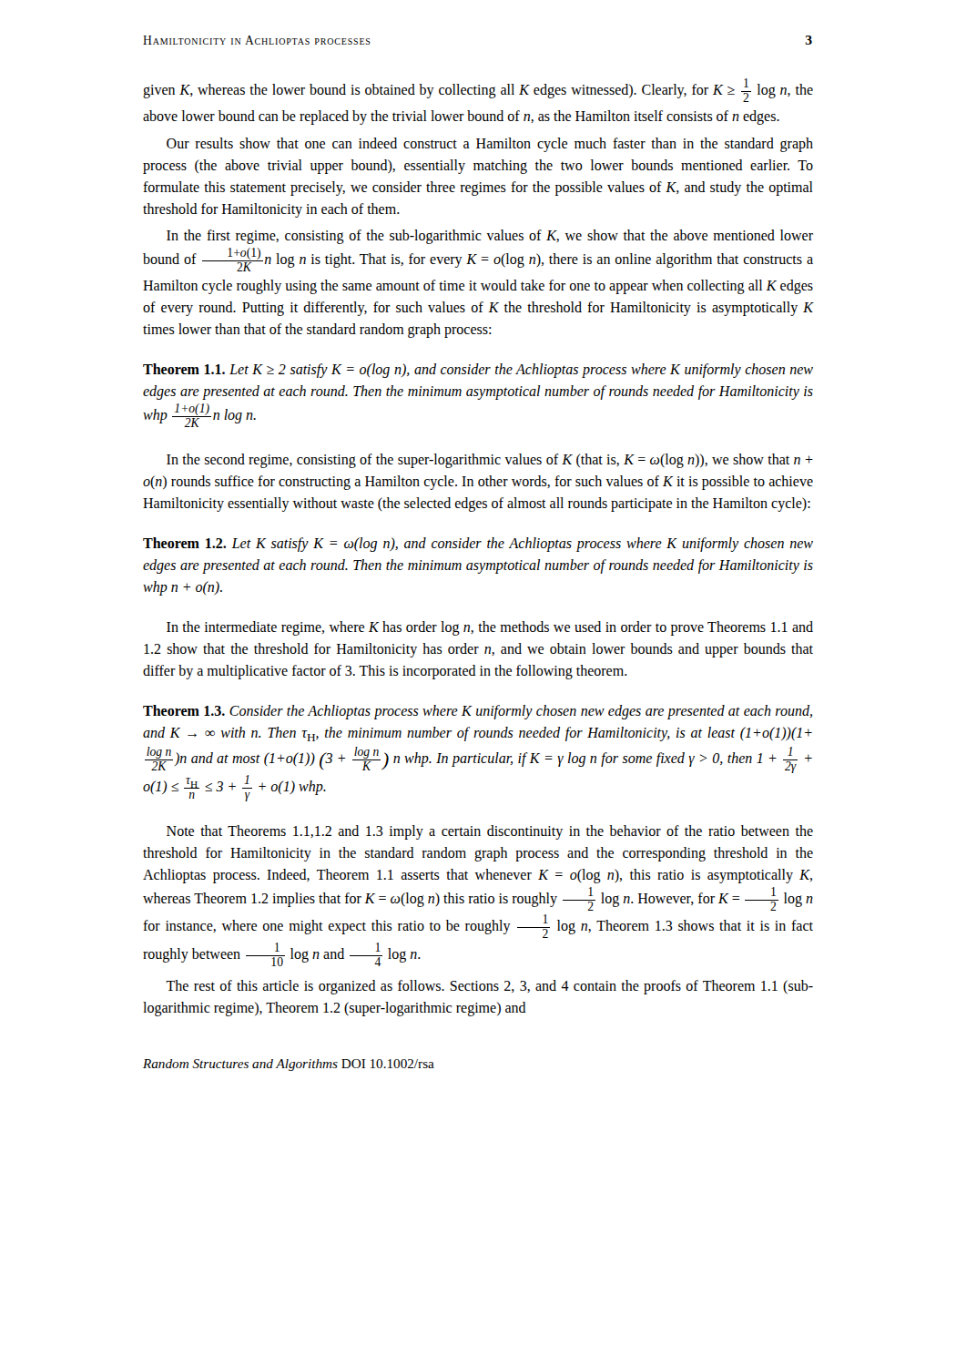Hamiltonicity in Achlioptas processes 3
given K, whereas the lower bound is obtained by collecting all K edges witnessed). Clearly, for K ≥ 12 log n, the above lower bound can be replaced by the trivial lower bound of n, as the Hamilton itself consists of n edges.
Our results show that one can indeed construct a Hamilton cycle much faster than in the standard graph process (the above trivial upper bound), essentially matching the two lower bounds mentioned earlier. To formulate this statement precisely, we consider three regimes for the possible values of K, and study the optimal threshold for Hamiltonicity in each of them.
In the first regime, consisting of the sub-logarithmic values of K, we show that the above mentioned lower bound of 1+o(1) 2K n log n is tight. That is, for every K = o(log n), there is an online algorithm that constructs a Hamilton cycle roughly using the same amount of time it would take for one to appear when collecting all K edges of every round. Putting it differently, for such values of K the threshold for Hamiltonicity is asymptotically K times lower than that of the standard random graph process:
Theorem 1.1. Let K ≥ 2 satisfy K = o(log n), and consider the Achlioptas process where K uniformly chosen new edges are presented at each round. Then the minimum asymptotical number of rounds needed for Hamiltonicity is whp 1+o(1) 2K n log n.
In the second regime, consisting of the super-logarithmic values of K (that is, K = ω(log n)), we show that n + o(n) rounds suffice for constructing a Hamilton cycle. In other words, for such values of K it is possible to achieve Hamiltonicity essentially without waste (the selected edges of almost all rounds participate in the Hamilton cycle):
Theorem 1.2. Let K satisfy K = ω(log n), and consider the Achlioptas process where K uniformly chosen new edges are presented at each round. Then the minimum asymptotical number of rounds needed for Hamiltonicity is whp n + o(n).
In the intermediate regime, where K has order log n, the methods we used in order to prove Theorems 1.1 and 1.2 show that the threshold for Hamiltonicity has order n, and we obtain lower bounds and upper bounds that differ by a multiplicative factor of 3. This is incorporated in the following theorem.
Theorem 1.3. Consider the Achlioptas process where K uniformly chosen new edges are presented at each round, and K → ∞ with n. Then τH, the minimum number of rounds needed for Hamiltonicity, is at least (1+o(1))(1+ log n 2K)n and at most (1+o(1)) (3 + log n K) n whp. In particular, if K = γ log n for some fixed γ > 0, then 1 + 12γ + o(1) ≤ τH n ≤ 3 + 1 γ + o(1) whp.
Note that Theorems 1.1,1.2 and 1.3 imply a certain discontinuity in the behavior of the ratio between the threshold for Hamiltonicity in the standard random graph process and the corresponding threshold in the Achlioptas process. Indeed, Theorem 1.1 asserts that whenever K = o(log n), this ratio is asymptotically K, whereas Theorem 1.2 implies that for K = ω(log n) this ratio is roughly 12 log n. However, for K = 12 log n for instance, where one might expect this ratio to be roughly 12 log n, Theorem 1.3 shows that it is in fact roughly between 110 log n and 14 log n.
The rest of this article is organized as follows. Sections 2, 3, and 4 contain the proofs of Theorem 1.1 (sub-logarithmic regime), Theorem 1.2 (super-logarithmic regime) and
Random Structures and Algorithms DOI 10.1002/rsa